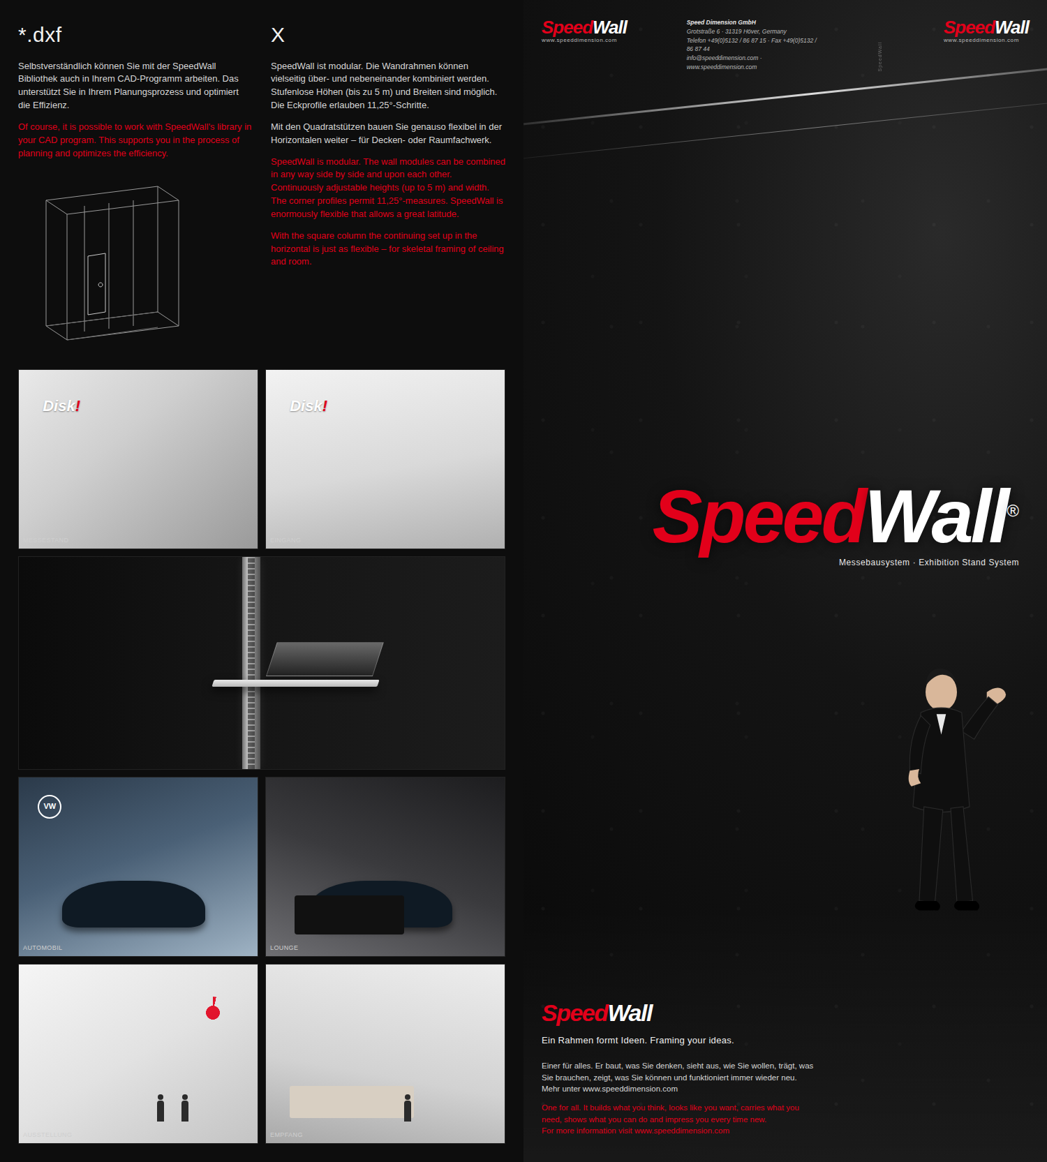*.dxf
Selbstverständlich können Sie mit der SpeedWall Bibliothek auch in Ihrem CAD-Programm arbeiten. Das unterstützt Sie in Ihrem Planungsprozess und optimiert die Effizienz.
Of course, it is possible to work with SpeedWall's library in your CAD program. This supports you in the process of planning and optimizes the efficiency.
X
SpeedWall ist modular. Die Wandrahmen können vielseitig über- und nebeneinander kombiniert werden. Stufenlose Höhen (bis zu 5 m) und Breiten sind möglich. Die Eckprofile erlauben 11,25°-Schritte.
Mit den Quadratstützen bauen Sie genauso flexibel in der Horizontalen weiter – für Decken- oder Raumfachwerk.
SpeedWall is modular. The wall modules can be combined in any way side by side and upon each other. Continuously adjustable heights (up to 5 m) and width. The corner profiles permit 11,25°-measures. SpeedWall is enormously flexible that allows a great latitude.
With the square column the continuing set up in the horizontal is just as flexible – for skeletal framing of ceiling and room.
Disk!
Messestand
Disk!
Eingang
VW
Automobil
Lounge
Ausstellung
Empfang
Speed Wall www.speeddimension.com
Speed Dimension GmbH
Grotstraße 6 · 31319 Höver, Germany
Telefon +49(0)5132 / 86 87 15 · Fax +49(0)5132 / 86 87 44
info@speeddimension.com · www.speeddimension.com
SpeedWall
Speed Wall www.speeddimension.com
Speed Wall®
Messebausystem · Exhibition Stand System
Speed Wall
Ein Rahmen formt Ideen. Framing your ideas.
Einer für alles. Er baut, was Sie denken, sieht aus, wie Sie wollen, trägt, was Sie brauchen, zeigt, was Sie können und funktioniert immer wieder neu.
Mehr unter www.speeddimension.com
One for all. It builds what you think, looks like you want, carries what you need, shows what you can do and impress you every time new.
For more information visit www.speeddimension.com